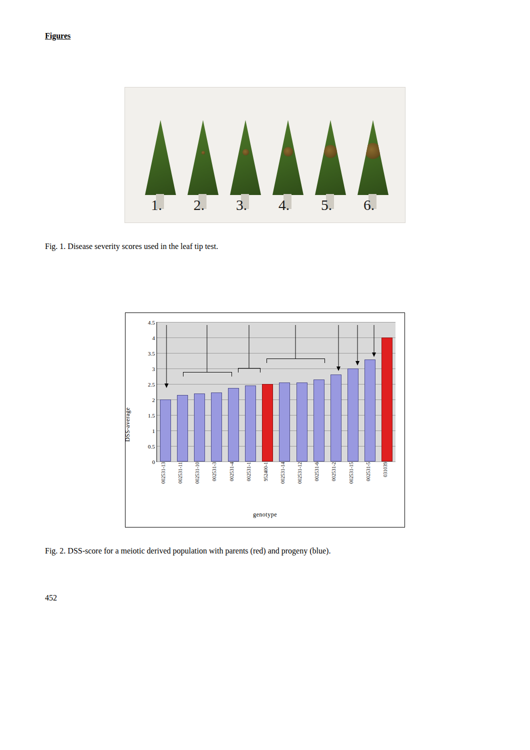Figures
1.
2.
3.
4.
5.
6.
Fig. 1. Disease severity scores used in the leaf tip test.
DSS-average
a ab b bc c cd d e
4.5
4
3.5
3
2.5
2
1.5
1
0.5
0
002531-13 002531-11 002531-10 002531-3 002531-4 002531-1 952400-1 002531-14 002531-12 002531-6 002531-2 002531-15 002531-5 031039
genotype
Fig. 2. DSS-score for a meiotic derived population with parents (red) and progeny (blue).
452